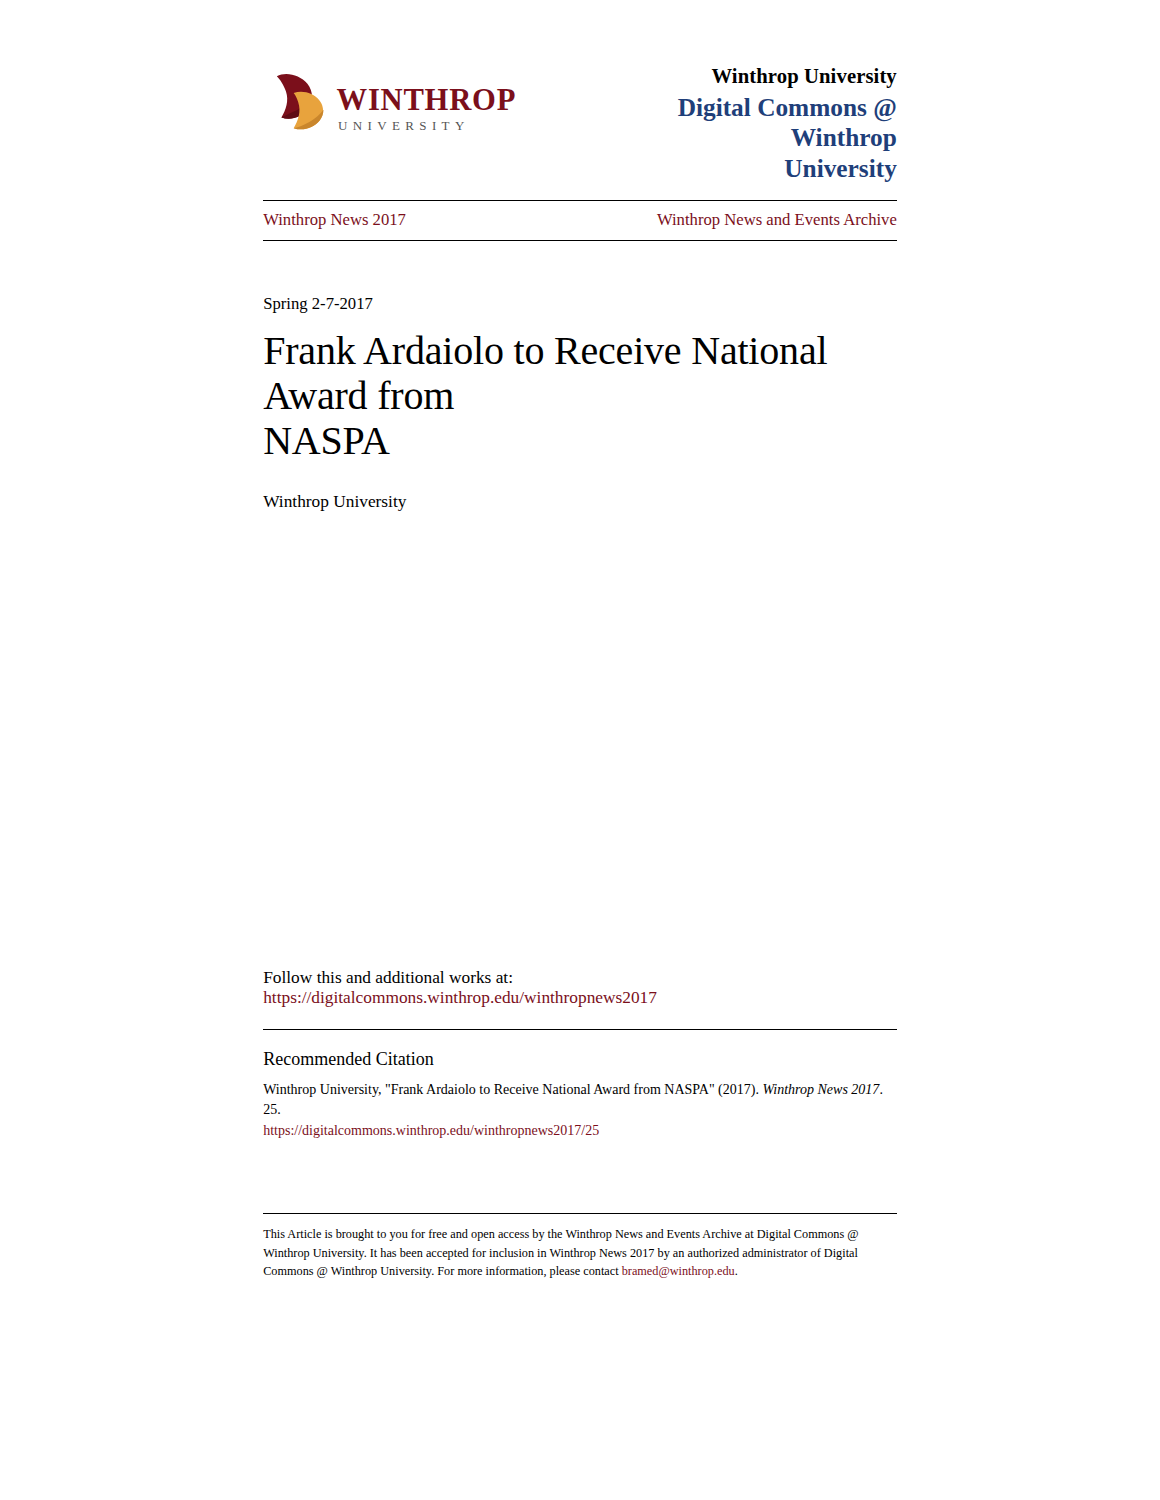WINTHROP UNIVERSITY
Winthrop University
Digital Commons @ WinthropUniversity
Winthrop News 2017
Winthrop News and Events Archive
Spring 2-7-2017
Frank Ardaiolo to Receive National Award from
NASPA
Winthrop University
Follow this and additional works at: https://digitalcommons.winthrop.edu/winthropnews2017
Recommended Citation
Winthrop University, "Frank Ardaiolo to Receive National Award from NASPA" (2017). Winthrop News 2017. 25.
https://digitalcommons.winthrop.edu/winthropnews2017/25
This Article is brought to you for free and open access by the Winthrop News and Events Archive at Digital Commons @ Winthrop University. It has been accepted for inclusion in Winthrop News 2017 by an authorized administrator of Digital Commons @ Winthrop University. For more information, please contact bramed@winthrop.edu.